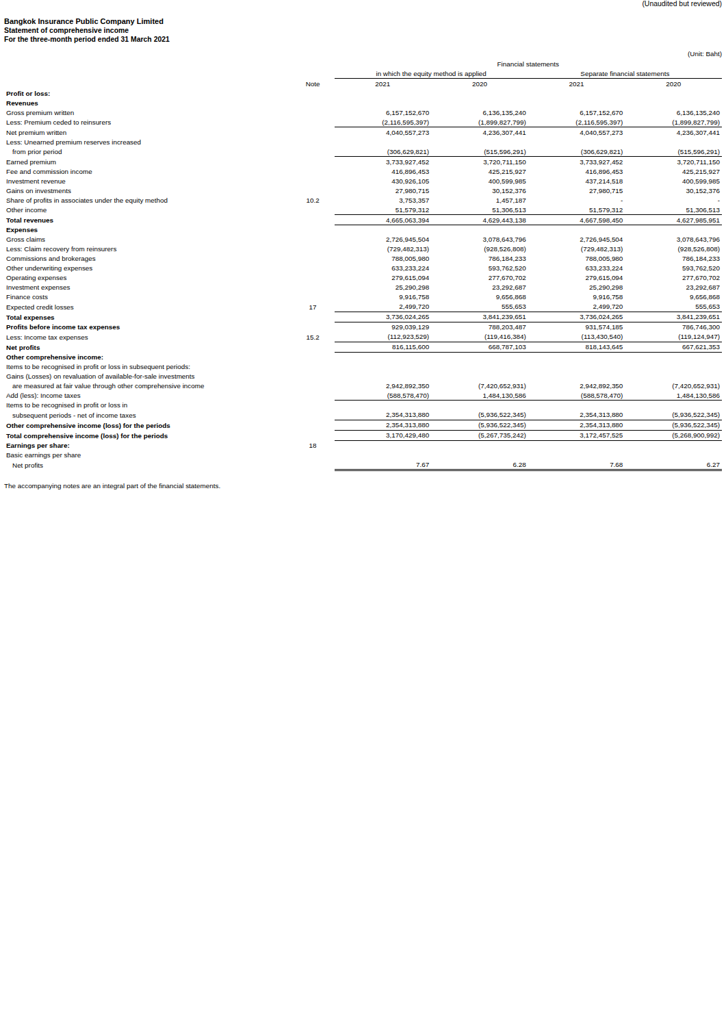(Unaudited but reviewed)
Bangkok Insurance Public Company Limited
Statement of comprehensive income
For the three-month period ended 31 March 2021
(Unit: Baht)
| | | Financial statements |
| --- | --- | --- |
| | | in which the equity method is applied | Separate financial statements |
| | Note | 2021 | 2020 | 2021 | 2020 |
| Profit or loss: | | | | | |
| Revenues | | | | | |
| Gross premium written | | 6,157,152,670 | 6,136,135,240 | 6,157,152,670 | 6,136,135,240 |
| Less: Premium ceded to reinsurers | | (2,116,595,397) | (1,899,827,799) | (2,116,595,397) | (1,899,827,799) |
| Net premium written | | 4,040,557,273 | 4,236,307,441 | 4,040,557,273 | 4,236,307,441 |
| Less: Unearned premium reserves increased | | | | | |
| from prior period | | (306,629,821) | (515,596,291) | (306,629,821) | (515,596,291) |
| Earned premium | | 3,733,927,452 | 3,720,711,150 | 3,733,927,452 | 3,720,711,150 |
| Fee and commission income | | 416,896,453 | 425,215,927 | 416,896,453 | 425,215,927 |
| Investment revenue | | 430,926,105 | 400,599,985 | 437,214,518 | 400,599,985 |
| Gains on investments | | 27,980,715 | 30,152,376 | 27,980,715 | 30,152,376 |
| Share of profits in associates under the equity method | 10.2 | 3,753,357 | 1,457,187 | - | - |
| Other income | | 51,579,312 | 51,306,513 | 51,579,312 | 51,306,513 |
| Total revenues | | 4,665,063,394 | 4,629,443,138 | 4,667,598,450 | 4,627,985,951 |
| Expenses | | | | | |
| Gross claims | | 2,726,945,504 | 3,078,643,796 | 2,726,945,504 | 3,078,643,796 |
| Less: Claim recovery from reinsurers | | (729,482,313) | (928,526,808) | (729,482,313) | (928,526,808) |
| Commissions and brokerages | | 788,005,980 | 786,184,233 | 788,005,980 | 786,184,233 |
| Other underwriting expenses | | 633,233,224 | 593,762,520 | 633,233,224 | 593,762,520 |
| Operating expenses | | 279,615,094 | 277,670,702 | 279,615,094 | 277,670,702 |
| Investment expenses | | 25,290,298 | 23,292,687 | 25,290,298 | 23,292,687 |
| Finance costs | | 9,916,758 | 9,656,868 | 9,916,758 | 9,656,868 |
| Expected credit losses | 17 | 2,499,720 | 555,653 | 2,499,720 | 555,653 |
| Total expenses | | 3,736,024,265 | 3,841,239,651 | 3,736,024,265 | 3,841,239,651 |
| Profits before income tax expenses | | 929,039,129 | 788,203,487 | 931,574,185 | 786,746,300 |
| Less: Income tax expenses | 15.2 | (112,923,529) | (119,416,384) | (113,430,540) | (119,124,947) |
| Net profits | | 816,115,600 | 668,787,103 | 818,143,645 | 667,621,353 |
| Other comprehensive income: | | | | | |
| Items to be recognised in profit or loss in subsequent periods: | | | | | |
| Gains (Losses) on revaluation of available-for-sale investments | | | | | |
| are measured at fair value through other comprehensive income | | 2,942,892,350 | (7,420,652,931) | 2,942,892,350 | (7,420,652,931) |
| Add (less): Income taxes | | (588,578,470) | 1,484,130,586 | (588,578,470) | 1,484,130,586 |
| Items to be recognised in profit or loss in | | | | | |
| subsequent periods - net of income taxes | | 2,354,313,880 | (5,936,522,345) | 2,354,313,880 | (5,936,522,345) |
| Other comprehensive income (loss) for the periods | | 2,354,313,880 | (5,936,522,345) | 2,354,313,880 | (5,936,522,345) |
| Total comprehensive income (loss) for the periods | | 3,170,429,480 | (5,267,735,242) | 3,172,457,525 | (5,268,900,992) |
| Earnings per share: | 18 | | | | |
| Basic earnings per share | | | | | |
| Net profits | | 7.67 | 6.28 | 7.68 | 6.27 |
The accompanying notes are an integral part of the financial statements.